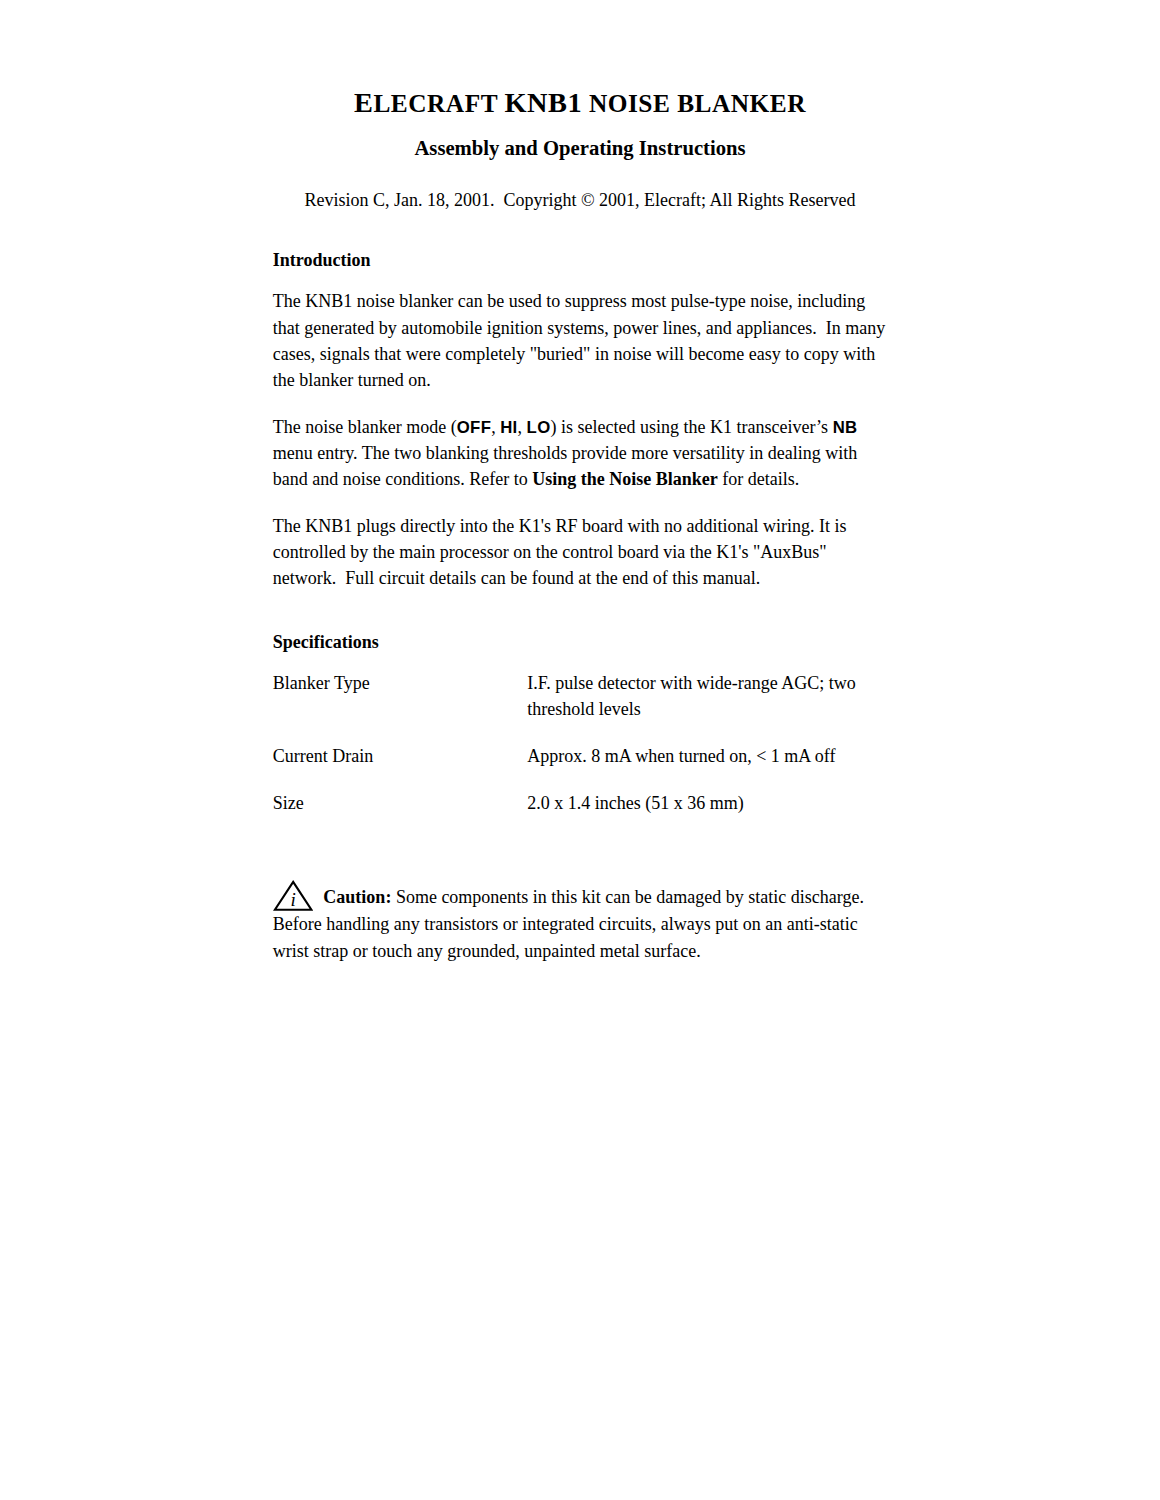ELECRAFT KNB1 NOISE BLANKER
Assembly and Operating Instructions
Revision C, Jan. 18, 2001. Copyright © 2001, Elecraft; All Rights Reserved
Introduction
The KNB1 noise blanker can be used to suppress most pulse-type noise, including that generated by automobile ignition systems, power lines, and appliances. In many cases, signals that were completely "buried" in noise will become easy to copy with the blanker turned on.
The noise blanker mode (OFF, HI, LO) is selected using the K1 transceiver’s NB menu entry. The two blanking thresholds provide more versatility in dealing with band and noise conditions. Refer to Using the Noise Blanker for details.
The KNB1 plugs directly into the K1's RF board with no additional wiring. It is controlled by the main processor on the control board via the K1's "AuxBus" network. Full circuit details can be found at the end of this manual.
Specifications
| Blanker Type | I.F. pulse detector with wide-range AGC; two threshold levels |
| Current Drain | Approx. 8 mA when turned on, < 1 mA off |
| Size | 2.0 x 1.4 inches (51 x 36 mm) |
i Caution: Some components in this kit can be damaged by static discharge. Before handling any transistors or integrated circuits, always put on an anti-static wrist strap or touch any grounded, unpainted metal surface.